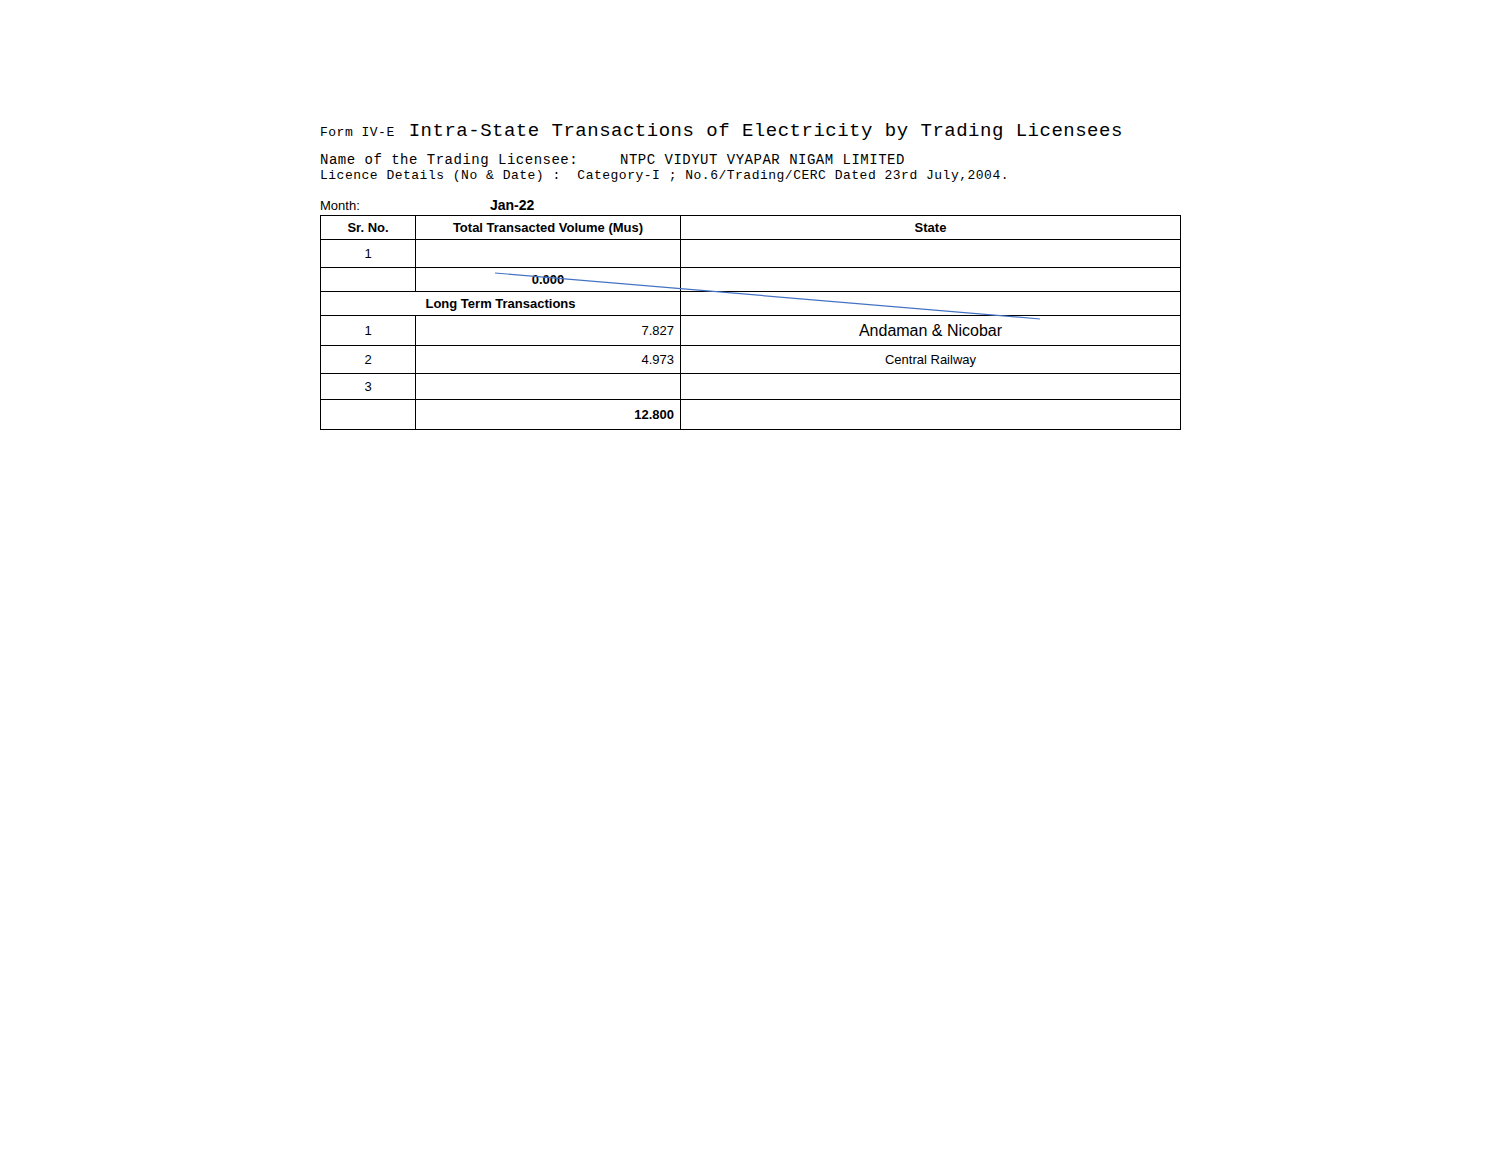Form IV-E Intra-State Transactions of Electricity by Trading Licensees
Name of the Trading Licensee: NTPC VIDYUT VYAPAR NIGAM LIMITED
Licence Details (No & Date) : Category-I ; No.6/Trading/CERC Dated 23rd July,2004.
Month: Jan-22
| Sr. No. | Total Transacted Volume (Mus) | State |
| --- | --- | --- |
| 1 | | |
| | 0.000 | |
| Long Term Transactions | |
| 1 | 7.827 | Andaman & Nicobar |
| 2 | 4.973 | Central Railway |
| 3 | | |
| | 12.800 | |